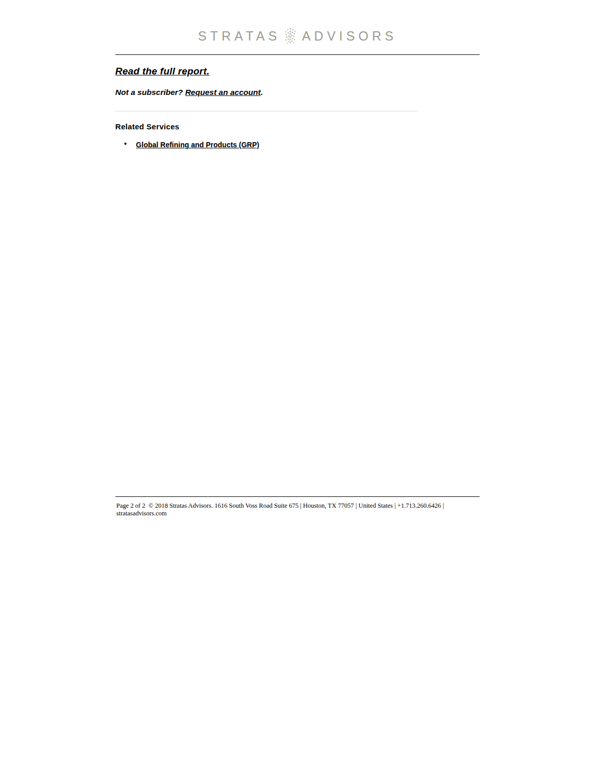STRATAS ADVISORS
Read the full report.
Not a subscriber? Request an account.
Related Services
Global Refining and Products (GRP)
Page 2 of 2 © 2018 Stratas Advisors. 1616 South Voss Road Suite 675 | Houston, TX 77057 | United States | +1.713.260.6426 | stratasadvisors.com